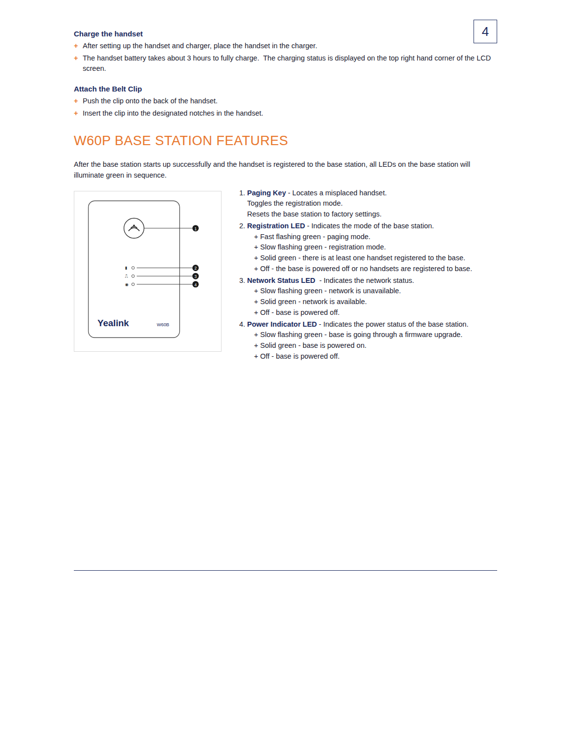4
Charge the handset
After setting up the handset and charger, place the handset in the charger.
The handset battery takes about 3 hours to fully charge. The charging status is displayed on the top right hand corner of the LCD screen.
Attach the Belt Clip
Push the clip onto the back of the handset.
Insert the clip into the designated notches in the handset.
W60P BASE STATION FEATURES
After the base station starts up successfully and the handset is registered to the base station, all LEDs on the base station will illuminate green in sequence.
1 ▮ ⎍ ◉ 2 3 4 Yealink W60B
Paging Key - Locates a misplaced handset.
Toggles the registration mode.
Resets the base station to factory settings.
Registration LED - Indicates the mode of the base station.
+ Fast flashing green - paging mode.
+ Slow flashing green - registration mode.
+ Solid green - there is at least one handset registered to the base.
+ Off - the base is powered off or no handsets are registered to base.
Network Status LED - Indicates the network status.
+ Slow flashing green - network is unavailable.
+ Solid green - network is available.
+ Off - base is powered off.
Power Indicator LED - Indicates the power status of the base station.
+ Slow flashing green - base is going through a firmware upgrade.
+ Solid green - base is powered on.
+ Off - base is powered off.